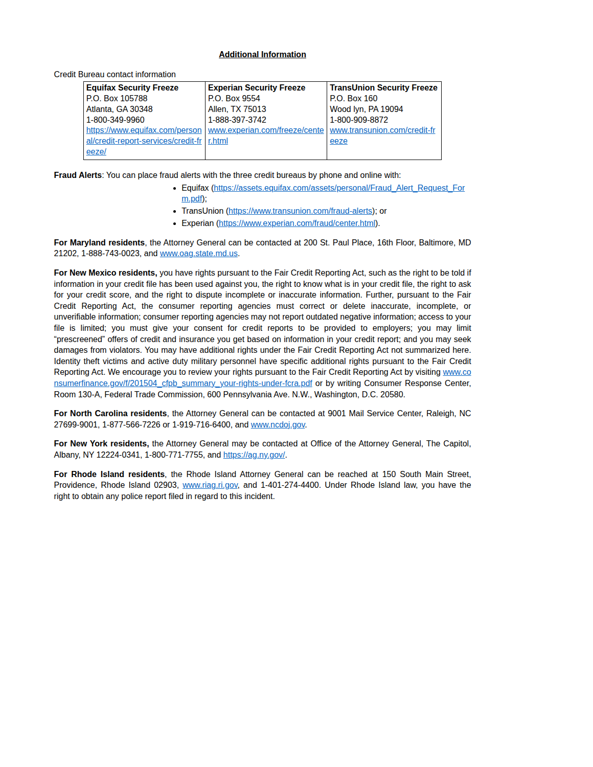Additional Information
Credit Bureau contact information
| Equifax Security Freeze P.O. Box 105788 Atlanta, GA 30348 1-800-349-9960 https://www.equifax.com/personal/credit-report-services/credit-freeze/ | Experian Security Freeze P.O. Box 9554 Allen, TX 75013 1-888-397-3742 www.experian.com/freeze/center.html | TransUnion Security Freeze P.O. Box 160 Wood lyn, PA 19094 1-800-909-8872 www.transunion.com/credit-freeze |
Fraud Alerts: You can place fraud alerts with the three credit bureaus by phone and online with:
Equifax (https://assets.equifax.com/assets/personal/Fraud_Alert_Request_Form.pdf);
TransUnion (https://www.transunion.com/fraud-alerts); or
Experian (https://www.experian.com/fraud/center.html).
For Maryland residents, the Attorney General can be contacted at 200 St. Paul Place, 16th Floor, Baltimore, MD 21202, 1-888-743-0023, and www.oag.state.md.us.
For New Mexico residents, you have rights pursuant to the Fair Credit Reporting Act, such as the right to be told if information in your credit file has been used against you, the right to know what is in your credit file, the right to ask for your credit score, and the right to dispute incomplete or inaccurate information. Further, pursuant to the Fair Credit Reporting Act, the consumer reporting agencies must correct or delete inaccurate, incomplete, or unverifiable information; consumer reporting agencies may not report outdated negative information; access to your file is limited; you must give your consent for credit reports to be provided to employers; you may limit “prescreened” offers of credit and insurance you get based on information in your credit report; and you may seek damages from violators. You may have additional rights under the Fair Credit Reporting Act not summarized here. Identity theft victims and active duty military personnel have specific additional rights pursuant to the Fair Credit Reporting Act. We encourage you to review your rights pursuant to the Fair Credit Reporting Act by visiting www.consumerfinance.gov/f/201504_cfpb_summary_your-rights-under-fcra.pdf or by writing Consumer Response Center, Room 130-A, Federal Trade Commission, 600 Pennsylvania Ave. N.W., Washington, D.C. 20580.
For North Carolina residents, the Attorney General can be contacted at 9001 Mail Service Center, Raleigh, NC 27699-9001, 1-877-566-7226 or 1-919-716-6400, and www.ncdoj.gov.
For New York residents, the Attorney General may be contacted at Office of the Attorney General, The Capitol, Albany, NY 12224-0341, 1-800-771-7755, and https://ag.ny.gov/.
For Rhode Island residents, the Rhode Island Attorney General can be reached at 150 South Main Street, Providence, Rhode Island 02903, www.riag.ri.gov, and 1-401-274-4400. Under Rhode Island law, you have the right to obtain any police report filed in regard to this incident.